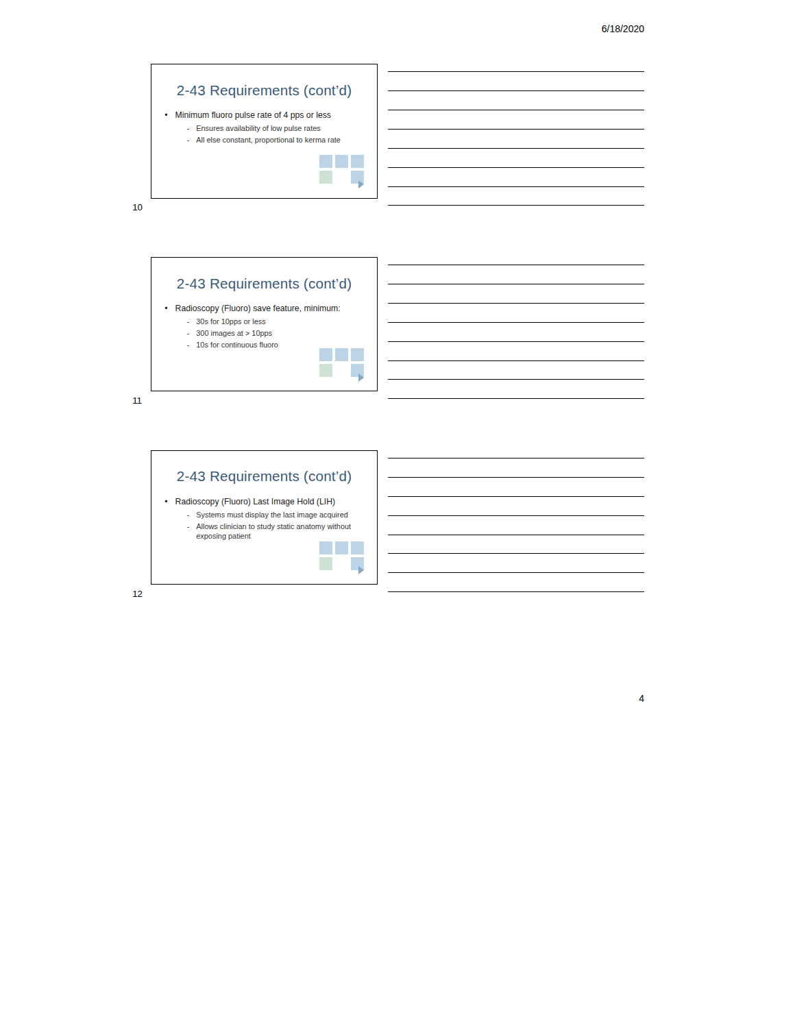6/18/2020
2-43 Requirements (cont’d)
Minimum fluoro pulse rate of 4 pps or less
Ensures availability of low pulse rates
All else constant, proportional to kerma rate
10
2-43 Requirements (cont’d)
Radioscopy (Fluoro) save feature, minimum:
30s for 10pps or less
300 images at > 10pps
10s for continuous fluoro
11
2-43 Requirements (cont’d)
Radioscopy (Fluoro) Last Image Hold (LIH)
Systems must display the last image acquired
Allows clinician to study static anatomy without exposing patient
12
4